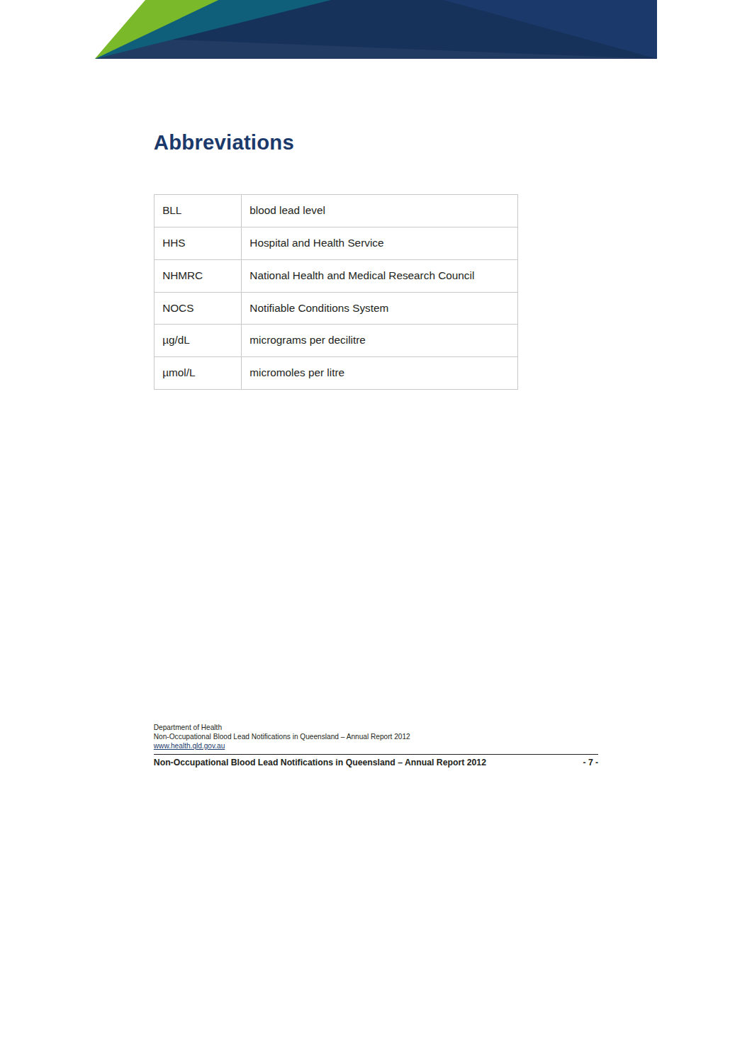Abbreviations
| BLL | blood lead level |
| HHS | Hospital and Health Service |
| NHMRC | National Health and Medical Research Council |
| NOCS | Notifiable Conditions System |
| µg/dL | micrograms per decilitre |
| µmol/L | micromoles per litre |
Department of Health
Non-Occupational Blood Lead Notifications in Queensland – Annual Report 2012
www.health.qld.gov.au
Non-Occupational Blood Lead Notifications in Queensland – Annual Report 2012 - 7 -